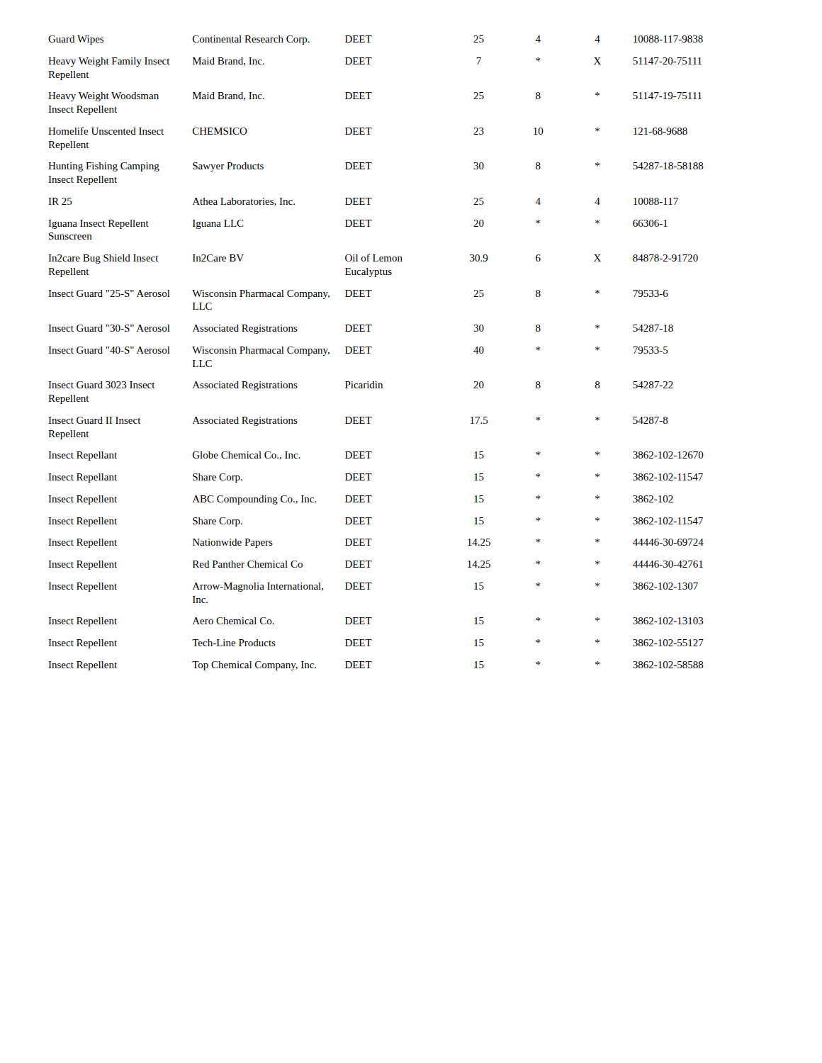| Guard Wipes | Continental Research Corp. | DEET | 25 | 4 | 4 | 10088-117-9838 |
| Heavy Weight Family Insect Repellent | Maid Brand, Inc. | DEET | 7 | * | X | 51147-20-75111 |
| Heavy Weight Woodsman Insect Repellent | Maid Brand, Inc. | DEET | 25 | 8 | * | 51147-19-75111 |
| Homelife Unscented Insect Repellent | CHEMSICO | DEET | 23 | 10 | * | 121-68-9688 |
| Hunting Fishing Camping Insect Repellent | Sawyer Products | DEET | 30 | 8 | * | 54287-18-58188 |
| IR 25 | Athea Laboratories, Inc. | DEET | 25 | 4 | 4 | 10088-117 |
| Iguana Insect Repellent Sunscreen | Iguana LLC | DEET | 20 | * | * | 66306-1 |
| In2care Bug Shield Insect Repellent | In2Care BV | Oil of Lemon Eucalyptus | 30.9 | 6 | X | 84878-2-91720 |
| Insect Guard "25-S" Aerosol | Wisconsin Pharmacal Company, LLC | DEET | 25 | 8 | * | 79533-6 |
| Insect Guard "30-S" Aerosol | Associated Registrations | DEET | 30 | 8 | * | 54287-18 |
| Insect Guard "40-S" Aerosol | Wisconsin Pharmacal Company, LLC | DEET | 40 | * | * | 79533-5 |
| Insect Guard 3023 Insect Repellent | Associated Registrations | Picaridin | 20 | 8 | 8 | 54287-22 |
| Insect Guard II Insect Repellent | Associated Registrations | DEET | 17.5 | * | * | 54287-8 |
| Insect Repellant | Globe Chemical Co., Inc. | DEET | 15 | * | * | 3862-102-12670 |
| Insect Repellant | Share Corp. | DEET | 15 | * | * | 3862-102-11547 |
| Insect Repellent | ABC Compounding Co., Inc. | DEET | 15 | * | * | 3862-102 |
| Insect Repellent | Share Corp. | DEET | 15 | * | * | 3862-102-11547 |
| Insect Repellent | Nationwide Papers | DEET | 14.25 | * | * | 44446-30-69724 |
| Insect Repellent | Red Panther Chemical Co | DEET | 14.25 | * | * | 44446-30-42761 |
| Insect Repellent | Arrow-Magnolia International, Inc. | DEET | 15 | * | * | 3862-102-1307 |
| Insect Repellent | Aero Chemical Co. | DEET | 15 | * | * | 3862-102-13103 |
| Insect Repellent | Tech-Line Products | DEET | 15 | * | * | 3862-102-55127 |
| Insect Repellent | Top Chemical Company, Inc. | DEET | 15 | * | * | 3862-102-58588 |